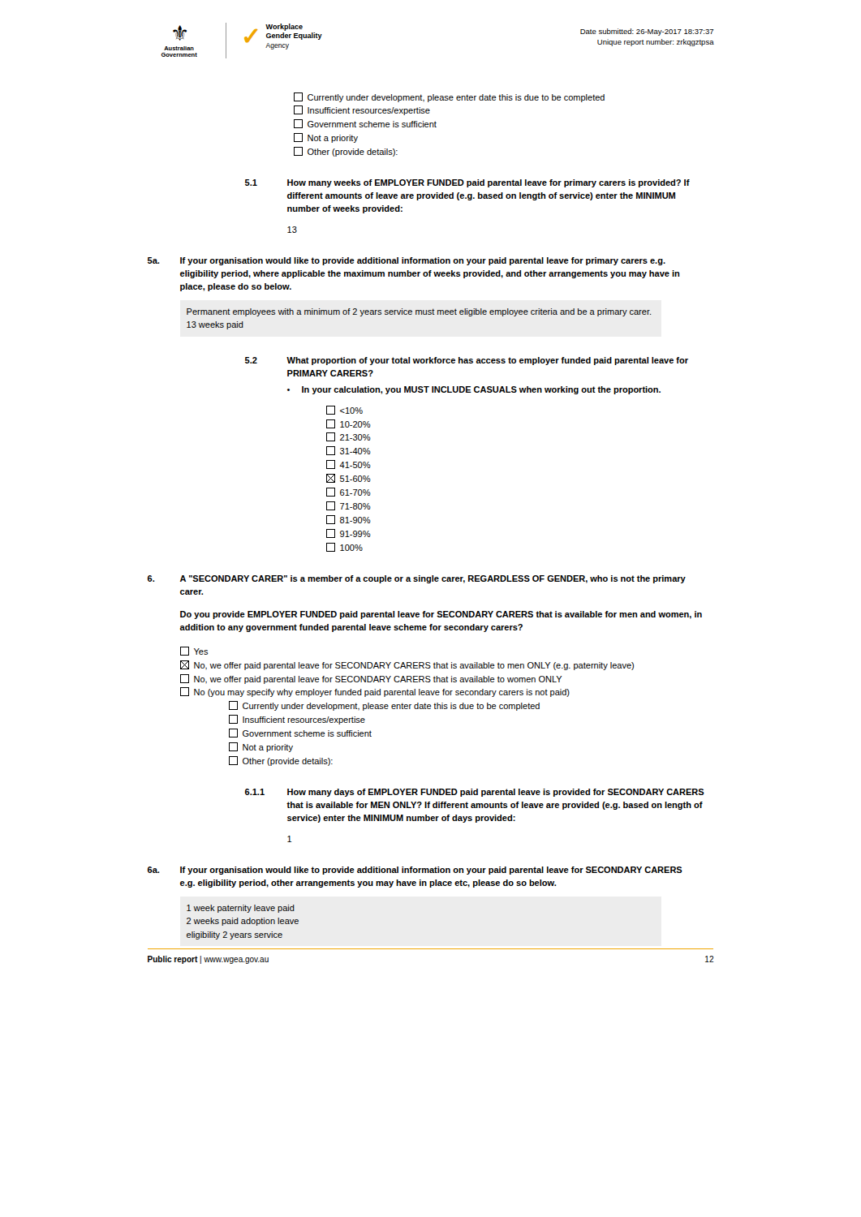⚜
Australian Government
✓
Workplace
Gender Equality
Agency
Date submitted: 26-May-2017 18:37:37
Unique report number: zrkqgztpsa
Currently under development, please enter date this is due to be completed
Insufficient resources/expertise
Government scheme is sufficient
Not a priority
Other (provide details):
5.1 How many weeks of EMPLOYER FUNDED paid parental leave for primary carers is provided? If different amounts of leave are provided (e.g. based on length of service) enter the MINIMUM number of weeks provided:
13
5a. If your organisation would like to provide additional information on your paid parental leave for primary carers e.g. eligibility period, where applicable the maximum number of weeks provided, and other arrangements you may have in place, please do so below.
Permanent employees with a minimum of 2 years service must meet eligible employee criteria and be a primary carer. 13 weeks paid
5.2 What proportion of your total workforce has access to employer funded paid parental leave for PRIMARY CARERS?
•In your calculation, you MUST INCLUDE CASUALS when working out the proportion.
<10%
10-20%
21-30%
31-40%
41-50%
51-60%
61-70%
71-80%
81-90%
91-99%
100%
6. A "SECONDARY CARER" is a member of a couple or a single carer, REGARDLESS OF GENDER, who is not the primary carer.
Do you provide EMPLOYER FUNDED paid parental leave for SECONDARY CARERS that is available for men and women, in addition to any government funded parental leave scheme for secondary carers?
Yes
No, we offer paid parental leave for SECONDARY CARERS that is available to men ONLY (e.g. paternity leave)
No, we offer paid parental leave for SECONDARY CARERS that is available to women ONLY
No (you may specify why employer funded paid parental leave for secondary carers is not paid)
Currently under development, please enter date this is due to be completed
Insufficient resources/expertise
Government scheme is sufficient
Not a priority
Other (provide details):
6.1.1 How many days of EMPLOYER FUNDED paid parental leave is provided for SECONDARY CARERS that is available for MEN ONLY? If different amounts of leave are provided (e.g. based on length of service) enter the MINIMUM number of days provided:
1
6a. If your organisation would like to provide additional information on your paid parental leave for SECONDARY CARERS e.g. eligibility period, other arrangements you may have in place etc, please do so below.
1 week paternity leave paid
2 weeks paid adoption leave
eligibility 2 years service
Public report | www.wgea.gov.au
12